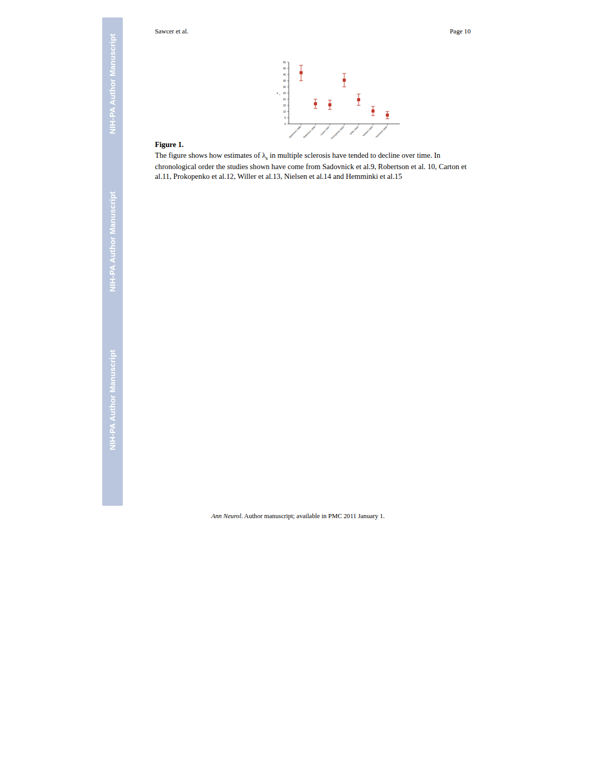NIH-PA Author Manuscript NIH-PA Author Manuscript NIH-PA Author Manuscript
Sawcer et al. Page 10
50 45 40 35 30 25 20 15 10 5 0 λ s Sadovnick 1988 Robertson 1996 Carton 1997 Prokopenko 2003 Willer 2003 Nielsen 2005 Hemminki 2009
Figure 1. The figure shows how estimates of λs in multiple sclerosis have tended to decline over time. In chronological order the studies shown have come from Sadovnick et al.9, Robertson et al. 10, Carton et al.11, Prokopenko et al.12, Willer et al.13, Nielsen et al.14 and Hemminki et al.15
Ann Neurol. Author manuscript; available in PMC 2011 January 1.